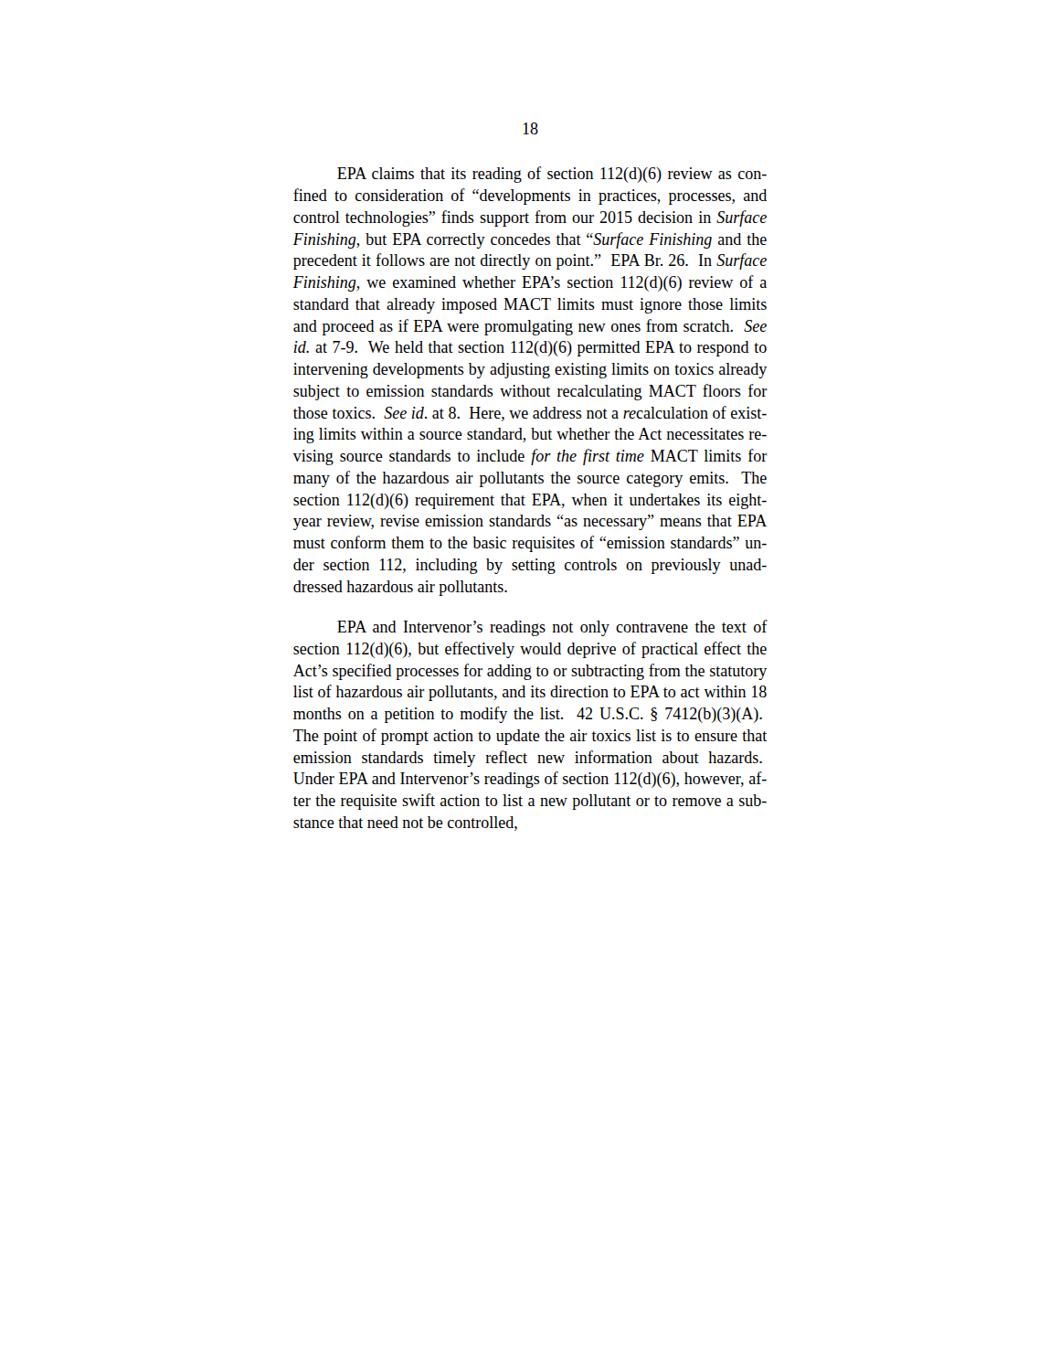18
EPA claims that its reading of section 112(d)(6) review as confined to consideration of “developments in practices, processes, and control technologies” finds support from our 2015 decision in Surface Finishing, but EPA correctly concedes that “Surface Finishing and the precedent it follows are not directly on point.” EPA Br. 26. In Surface Finishing, we examined whether EPA’s section 112(d)(6) review of a standard that already imposed MACT limits must ignore those limits and proceed as if EPA were promulgating new ones from scratch. See id. at 7-9. We held that section 112(d)(6) permitted EPA to respond to intervening developments by adjusting existing limits on toxics already subject to emission standards without recalculating MACT floors for those toxics. See id. at 8. Here, we address not a recalculation of existing limits within a source standard, but whether the Act necessitates revising source standards to include for the first time MACT limits for many of the hazardous air pollutants the source category emits. The section 112(d)(6) requirement that EPA, when it undertakes its eight-year review, revise emission standards “as necessary” means that EPA must conform them to the basic requisites of “emission standards” under section 112, including by setting controls on previously unaddressed hazardous air pollutants.
EPA and Intervenor’s readings not only contravene the text of section 112(d)(6), but effectively would deprive of practical effect the Act’s specified processes for adding to or subtracting from the statutory list of hazardous air pollutants, and its direction to EPA to act within 18 months on a petition to modify the list. 42 U.S.C. § 7412(b)(3)(A). The point of prompt action to update the air toxics list is to ensure that emission standards timely reflect new information about hazards. Under EPA and Intervenor’s readings of section 112(d)(6), however, after the requisite swift action to list a new pollutant or to remove a substance that need not be controlled,